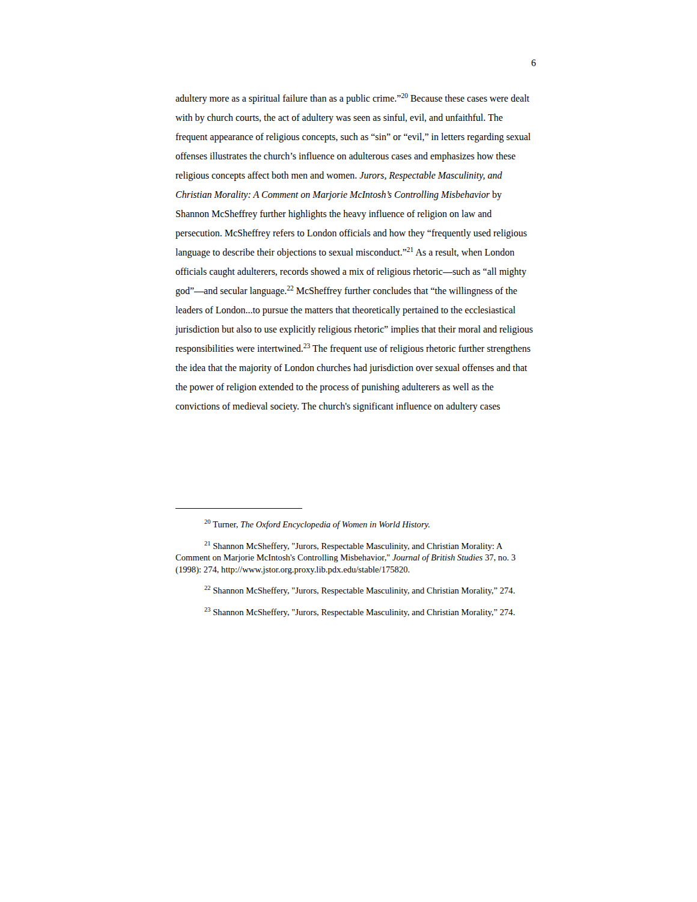6
adultery more as a spiritual failure than as a public crime.”20 Because these cases were dealt with by church courts, the act of adultery was seen as sinful, evil, and unfaithful. The frequent appearance of religious concepts, such as “sin” or “evil,” in letters regarding sexual offenses illustrates the church’s influence on adulterous cases and emphasizes how these religious concepts affect both men and women. Jurors, Respectable Masculinity, and Christian Morality: A Comment on Marjorie McIntosh’s Controlling Misbehavior by Shannon McSheffrey further highlights the heavy influence of religion on law and persecution. McSheffrey refers to London officials and how they “frequently used religious language to describe their objections to sexual misconduct.”21 As a result, when London officials caught adulterers, records showed a mix of religious rhetoric—such as “all mighty god”—and secular language.22 McSheffrey further concludes that “the willingness of the leaders of London...to pursue the matters that theoretically pertained to the ecclesiastical jurisdiction but also to use explicitly religious rhetoric” implies that their moral and religious responsibilities were intertwined.23 The frequent use of religious rhetoric further strengthens the idea that the majority of London churches had jurisdiction over sexual offenses and that the power of religion extended to the process of punishing adulterers as well as the convictions of medieval society. The church's significant influence on adultery cases
20 Turner, The Oxford Encyclopedia of Women in World History.
21 Shannon McSheffery, "Jurors, Respectable Masculinity, and Christian Morality: A Comment on Marjorie McIntosh's Controlling Misbehavior," Journal of British Studies 37, no. 3 (1998): 274, http://www.jstor.org.proxy.lib.pdx.edu/stable/175820.
22 Shannon McSheffery, "Jurors, Respectable Masculinity, and Christian Morality,” 274.
23 Shannon McSheffery, "Jurors, Respectable Masculinity, and Christian Morality,” 274.